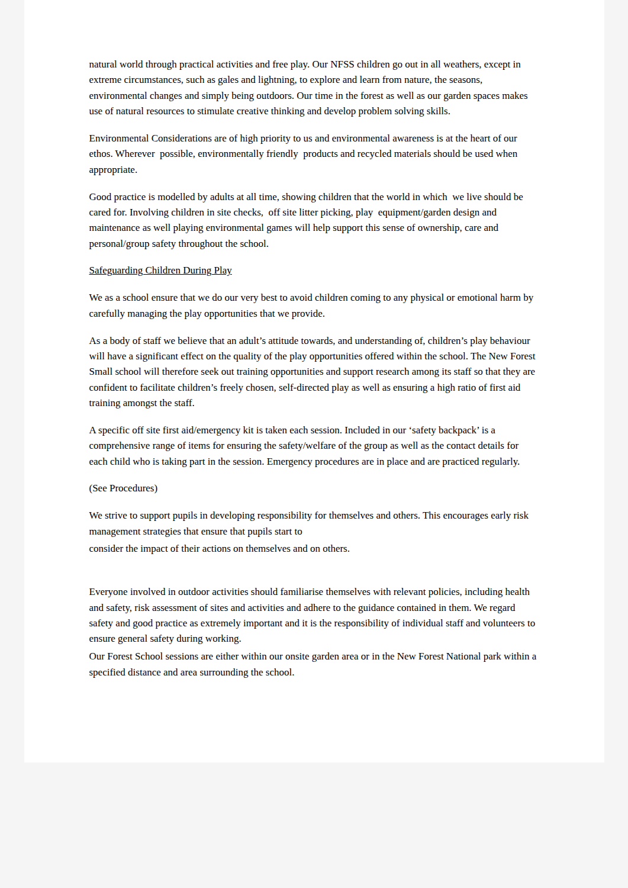natural world through practical activities and free play. Our NFSS children go out in all weathers, except in extreme circumstances, such as gales and lightning, to explore and learn from nature, the seasons, environmental changes and simply being outdoors. Our time in the forest as well as our garden spaces makes use of natural resources to stimulate creative thinking and develop problem solving skills.
Environmental Considerations are of high priority to us and environmental awareness is at the heart of our ethos. Wherever possible, environmentally friendly products and recycled materials should be used when appropriate.
Good practice is modelled by adults at all time, showing children that the world in which we live should be cared for. Involving children in site checks, off site litter picking, play equipment/garden design and maintenance as well playing environmental games will help support this sense of ownership, care and personal/group safety throughout the school.
Safeguarding Children During Play
We as a school ensure that we do our very best to avoid children coming to any physical or emotional harm by carefully managing the play opportunities that we provide.
As a body of staff we believe that an adult’s attitude towards, and understanding of, children’s play behaviour will have a significant effect on the quality of the play opportunities offered within the school. The New Forest Small school will therefore seek out training opportunities and support research among its staff so that they are confident to facilitate children’s freely chosen, self-directed play as well as ensuring a high ratio of first aid training amongst the staff.
A specific off site first aid/emergency kit is taken each session. Included in our ‘safety backpack’ is a comprehensive range of items for ensuring the safety/welfare of the group as well as the contact details for each child who is taking part in the session. Emergency procedures are in place and are practiced regularly.
(See Procedures)
We strive to support pupils in developing responsibility for themselves and others. This encourages early risk management strategies that ensure that pupils start to
consider the impact of their actions on themselves and on others.
Everyone involved in outdoor activities should familiarise themselves with relevant policies, including health and safety, risk assessment of sites and activities and adhere to the guidance contained in them. We regard safety and good practice as extremely important and it is the responsibility of individual staff and volunteers to ensure general safety during working.
Our Forest School sessions are either within our onsite garden area or in the New Forest National park within a specified distance and area surrounding the school.